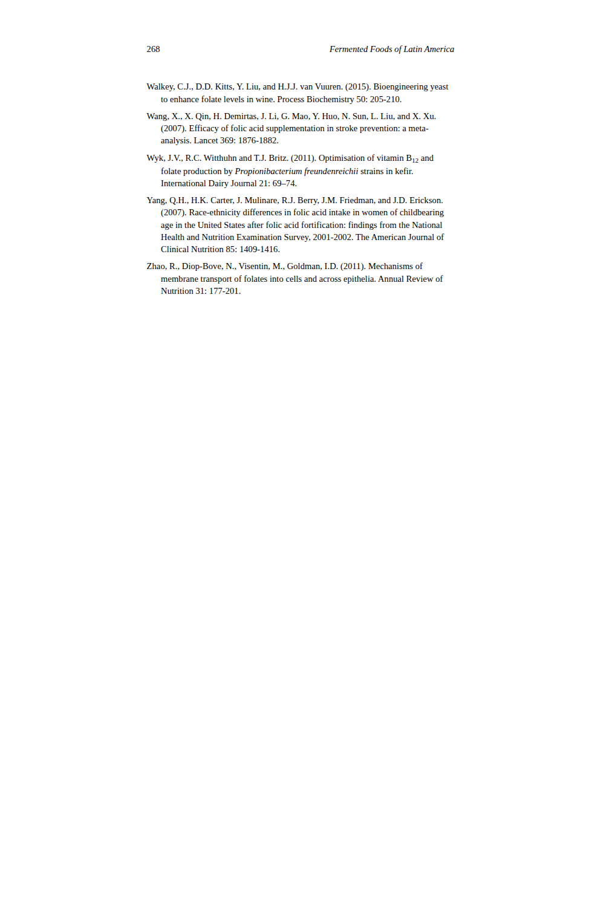268 Fermented Foods of Latin America
Walkey, C.J., D.D. Kitts, Y. Liu, and H.J.J. van Vuuren. (2015). Bioengineering yeast to enhance folate levels in wine. Process Biochemistry 50: 205-210.
Wang, X., X. Qin, H. Demirtas, J. Li, G. Mao, Y. Huo, N. Sun, L. Liu, and X. Xu. (2007). Efficacy of folic acid supplementation in stroke prevention: a meta-analysis. Lancet 369: 1876-1882.
Wyk, J.V., R.C. Witthuhn and T.J. Britz. (2011). Optimisation of vitamin B12 and folate production by Propionibacterium freundenreichii strains in kefir. International Dairy Journal 21: 69–74.
Yang, Q.H., H.K. Carter, J. Mulinare, R.J. Berry, J.M. Friedman, and J.D. Erickson. (2007). Race-ethnicity differences in folic acid intake in women of childbearing age in the United States after folic acid fortification: findings from the National Health and Nutrition Examination Survey, 2001-2002. The American Journal of Clinical Nutrition 85: 1409-1416.
Zhao, R., Diop-Bove, N., Visentin, M., Goldman, I.D. (2011). Mechanisms of membrane transport of folates into cells and across epithelia. Annual Review of Nutrition 31: 177-201.